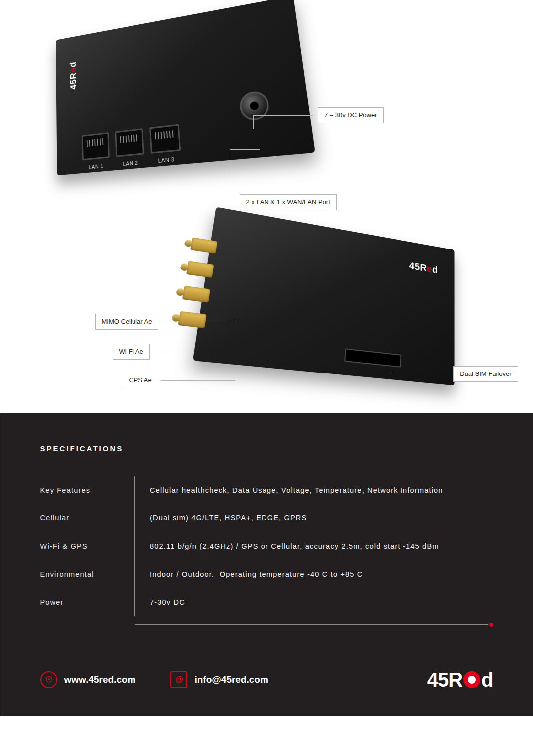45Red
LAN 1
LAN 2
LAN 3
7 – 30v DC Power
2 x LAN & 1 x WAN/LAN Port
45Red
MIMO Cellular Ae
Wi-Fi Ae
GPS Ae
Dual SIM Failover
Specifications
| Key Features | Cellular healthcheck, Data Usage, Voltage, Temperature, Network Information |
| Cellular | (Dual sim) 4G/LTE, HSPA+, EDGE, GPRS |
| Wi-Fi & GPS | 802.11 b/g/n (2.4GHz) / GPS or Cellular, accuracy 2.5m, cold start -145 dBm |
| Environmental | Indoor / Outdoor. Operating temperature -40 C to +85 C |
| Power | 7-30v DC |
☉ www.45red.com
@ info@45red.com
45R d